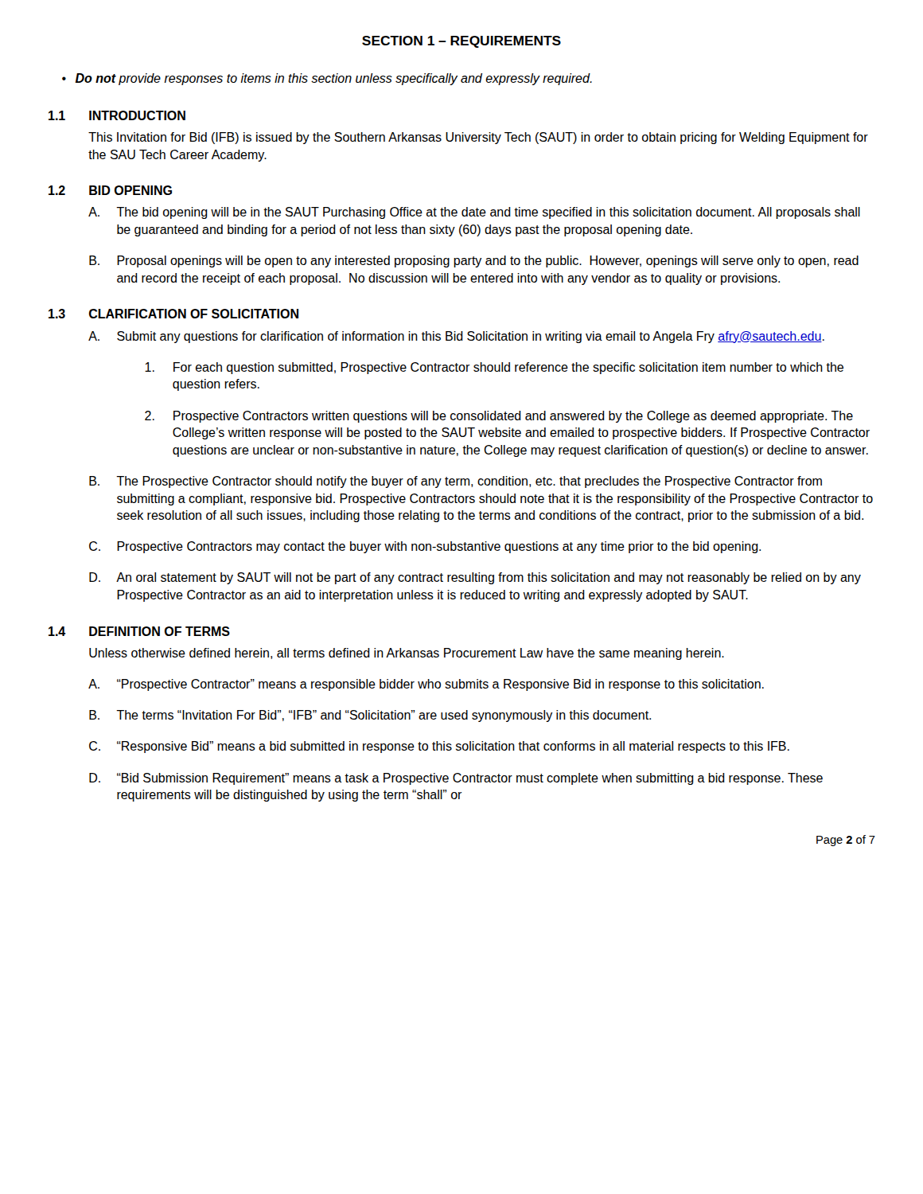SECTION 1 – REQUIREMENTS
Do not provide responses to items in this section unless specifically and expressly required.
1.1 INTRODUCTION
This Invitation for Bid (IFB) is issued by the Southern Arkansas University Tech (SAUT) in order to obtain pricing for Welding Equipment for the SAU Tech Career Academy.
1.2 BID OPENING
A.
The bid opening will be in the SAUT Purchasing Office at the date and time specified in this solicitation document. All proposals shall be guaranteed and binding for a period of not less than sixty (60) days past the proposal opening date.
B.
Proposal openings will be open to any interested proposing party and to the public. However, openings will serve only to open, read and record the receipt of each proposal. No discussion will be entered into with any vendor as to quality or provisions.
1.3 CLARIFICATION OF SOLICITATION
A.
Submit any questions for clarification of information in this Bid Solicitation in writing via email to Angela Fry afry@sautech.edu.
1.
For each question submitted, Prospective Contractor should reference the specific solicitation item number to which the question refers.
2.
Prospective Contractors written questions will be consolidated and answered by the College as deemed appropriate. The College’s written response will be posted to the SAUT website and emailed to prospective bidders. If Prospective Contractor questions are unclear or non-substantive in nature, the College may request clarification of question(s) or decline to answer.
B.
The Prospective Contractor should notify the buyer of any term, condition, etc. that precludes the Prospective Contractor from submitting a compliant, responsive bid. Prospective Contractors should note that it is the responsibility of the Prospective Contractor to seek resolution of all such issues, including those relating to the terms and conditions of the contract, prior to the submission of a bid.
C.
Prospective Contractors may contact the buyer with non-substantive questions at any time prior to the bid opening.
D.
An oral statement by SAUT will not be part of any contract resulting from this solicitation and may not reasonably be relied on by any Prospective Contractor as an aid to interpretation unless it is reduced to writing and expressly adopted by SAUT.
1.4 DEFINITION OF TERMS
Unless otherwise defined herein, all terms defined in Arkansas Procurement Law have the same meaning herein.
A.
“Prospective Contractor” means a responsible bidder who submits a Responsive Bid in response to this solicitation.
B.
The terms “Invitation For Bid”, “IFB” and “Solicitation” are used synonymously in this document.
C.
“Responsive Bid” means a bid submitted in response to this solicitation that conforms in all material respects to this IFB.
D.
“Bid Submission Requirement” means a task a Prospective Contractor must complete when submitting a bid response. These requirements will be distinguished by using the term “shall” or
Page 2 of 7